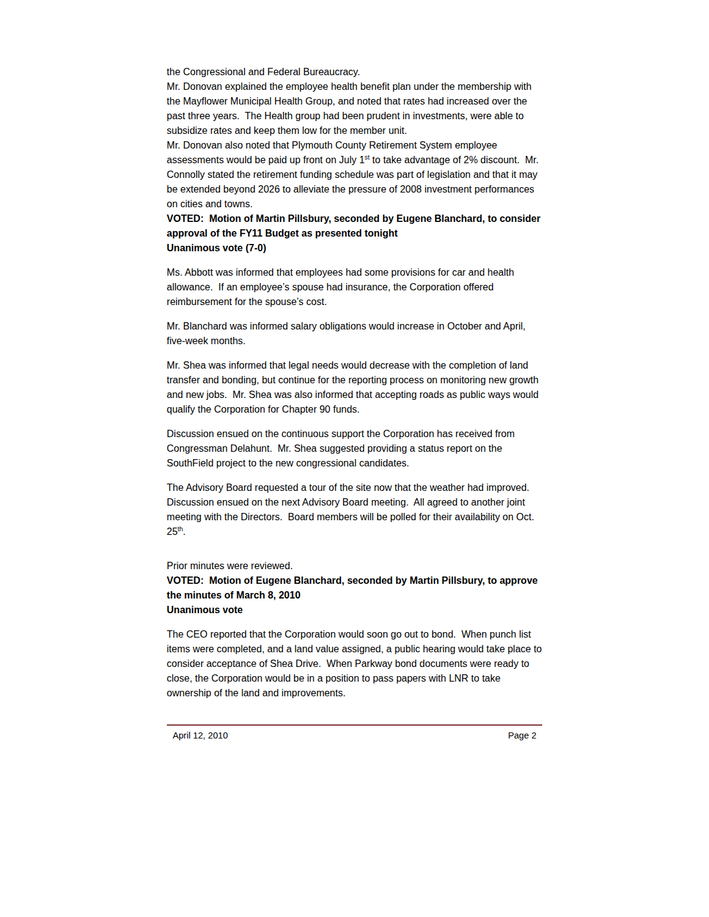the Congressional and Federal Bureaucracy.
Mr. Donovan explained the employee health benefit plan under the membership with the Mayflower Municipal Health Group, and noted that rates had increased over the past three years. The Health group had been prudent in investments, were able to subsidize rates and keep them low for the member unit.
Mr. Donovan also noted that Plymouth County Retirement System employee assessments would be paid up front on July 1st to take advantage of 2% discount. Mr. Connolly stated the retirement funding schedule was part of legislation and that it may be extended beyond 2026 to alleviate the pressure of 2008 investment performances on cities and towns.
VOTED: Motion of Martin Pillsbury, seconded by Eugene Blanchard, to consider approval of the FY11 Budget as presented tonight
Unanimous vote (7-0)
Ms. Abbott was informed that employees had some provisions for car and health allowance. If an employee’s spouse had insurance, the Corporation offered reimbursement for the spouse’s cost.
Mr. Blanchard was informed salary obligations would increase in October and April, five-week months.
Mr. Shea was informed that legal needs would decrease with the completion of land transfer and bonding, but continue for the reporting process on monitoring new growth and new jobs. Mr. Shea was also informed that accepting roads as public ways would qualify the Corporation for Chapter 90 funds.
Discussion ensued on the continuous support the Corporation has received from Congressman Delahunt. Mr. Shea suggested providing a status report on the SouthField project to the new congressional candidates.
The Advisory Board requested a tour of the site now that the weather had improved. Discussion ensued on the next Advisory Board meeting. All agreed to another joint meeting with the Directors. Board members will be polled for their availability on Oct. 25th.
Prior minutes were reviewed.
VOTED: Motion of Eugene Blanchard, seconded by Martin Pillsbury, to approve the minutes of March 8, 2010
Unanimous vote
The CEO reported that the Corporation would soon go out to bond. When punch list items were completed, and a land value assigned, a public hearing would take place to consider acceptance of Shea Drive. When Parkway bond documents were ready to close, the Corporation would be in a position to pass papers with LNR to take ownership of the land and improvements.
April 12, 2010
Page 2